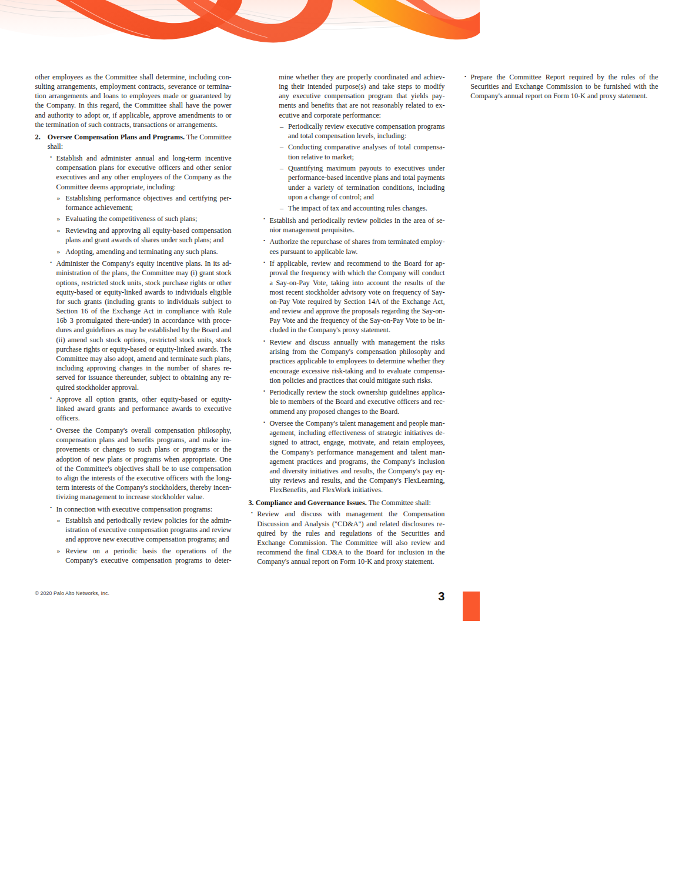other employees as the Committee shall determine, including consulting arrangements, employment contracts, severance or termination arrangements and loans to employees made or guaranteed by the Company. In this regard, the Committee shall have the power and authority to adopt or, if applicable, approve amendments to or the termination of such contracts, transactions or arrangements.
2. Oversee Compensation Plans and Programs. The Committee shall:
Establish and administer annual and long-term incentive compensation plans for executive officers and other senior executives and any other employees of the Company as the Committee deems appropriate, including:
Establishing performance objectives and certifying performance achievement;
Evaluating the competitiveness of such plans;
Reviewing and approving all equity-based compensation plans and grant awards of shares under such plans; and
Adopting, amending and terminating any such plans.
Administer the Company's equity incentive plans. In its administration of the plans, the Committee may (i) grant stock options, restricted stock units, stock purchase rights or other equity-based or equity-linked awards to individuals eligible for such grants (including grants to individuals subject to Section 16 of the Exchange Act in compliance with Rule 16b 3 promulgated there-under) in accordance with procedures and guidelines as may be established by the Board and (ii) amend such stock options, restricted stock units, stock purchase rights or equity-based or equity-linked awards. The Committee may also adopt, amend and terminate such plans, including approving changes in the number of shares reserved for issuance thereunder, subject to obtaining any required stockholder approval.
Approve all option grants, other equity-based or equity-linked award grants and performance awards to executive officers.
Oversee the Company's overall compensation philosophy, compensation plans and benefits programs, and make improvements or changes to such plans or programs or the adoption of new plans or programs when appropriate. One of the Committee's objectives shall be to use compensation to align the interests of the executive officers with the long-term interests of the Company's stockholders, thereby incentivizing management to increase stockholder value.
In connection with executive compensation programs:
Establish and periodically review policies for the administration of executive compensation programs and review and approve new executive compensation programs; and
Review on a periodic basis the operations of the Company's executive compensation programs to determine whether they are properly coordinated and achieving their intended purpose(s) and take steps to modify any executive compensation program that yields payments and benefits that are not reasonably related to executive and corporate performance:
Periodically review executive compensation programs and total compensation levels, including:
Conducting comparative analyses of total compensation relative to market;
Quantifying maximum payouts to executives under performance-based incentive plans and total payments under a variety of termination conditions, including upon a change of control; and
The impact of tax and accounting rules changes.
Establish and periodically review policies in the area of senior management perquisites.
Authorize the repurchase of shares from terminated employees pursuant to applicable law.
If applicable, review and recommend to the Board for approval the frequency with which the Company will conduct a Say-on-Pay Vote, taking into account the results of the most recent stockholder advisory vote on frequency of Say-on-Pay Vote required by Section 14A of the Exchange Act, and review and approve the proposals regarding the Say-on-Pay Vote and the frequency of the Say-on-Pay Vote to be included in the Company's proxy statement.
Review and discuss annually with management the risks arising from the Company's compensation philosophy and practices applicable to employees to determine whether they encourage excessive risk-taking and to evaluate compensation policies and practices that could mitigate such risks.
Periodically review the stock ownership guidelines applicable to members of the Board and executive officers and recommend any proposed changes to the Board.
Oversee the Company's talent management and people management, including effectiveness of strategic initiatives designed to attract, engage, motivate, and retain employees, the Company's performance management and talent management practices and programs, the Company's inclusion and diversity initiatives and results, the Company's pay equity reviews and results, and the Company's FlexLearning, FlexBenefits, and FlexWork initiatives.
3. Compliance and Governance Issues. The Committee shall:
Review and discuss with management the Compensation Discussion and Analysis ("CD&A") and related disclosures required by the rules and regulations of the Securities and Exchange Commission. The Committee will also review and recommend the final CD&A to the Board for inclusion in the Company's annual report on Form 10-K and proxy statement.
Prepare the Committee Report required by the rules of the Securities and Exchange Commission to be furnished with the Company's annual report on Form 10-K and proxy statement.
© 2020 Palo Alto Networks, Inc.
3